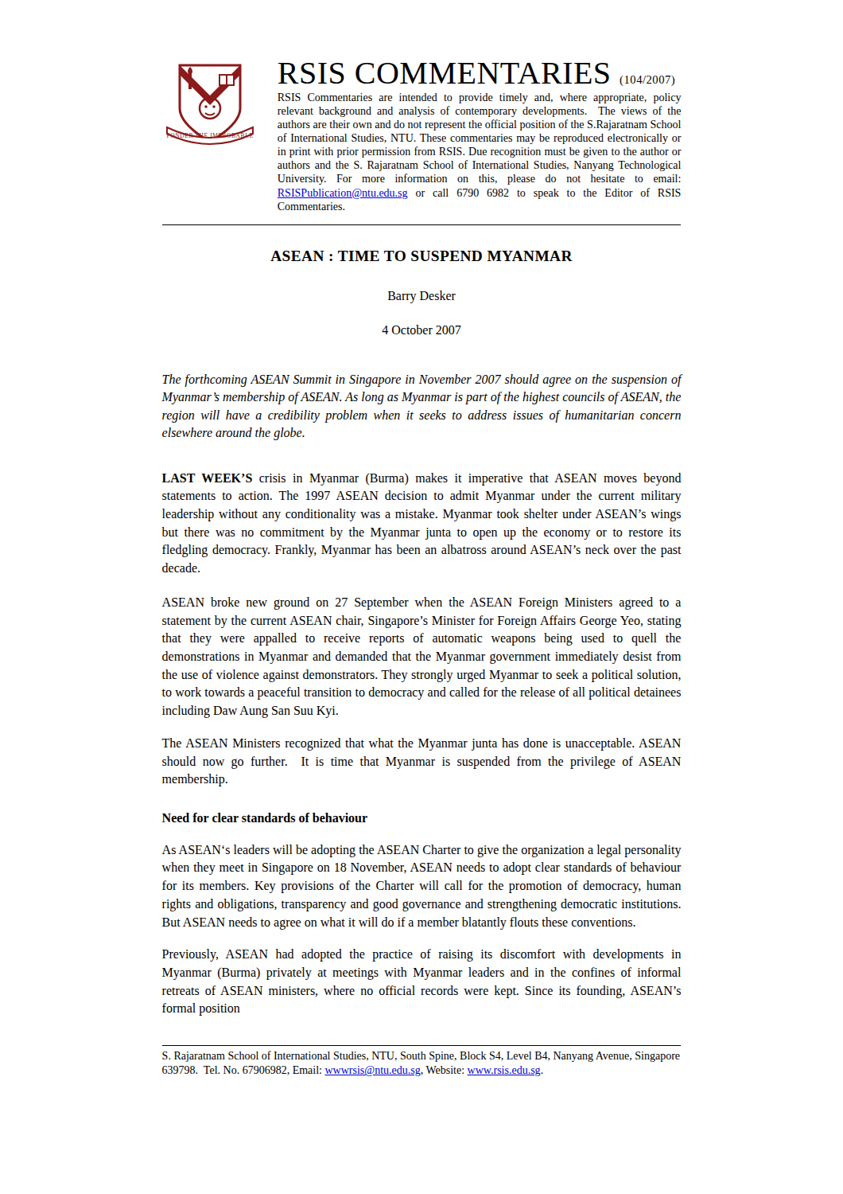PONDER THE IMPROBABLE
RSIS COMMENTARIES (104/2007)
RSIS Commentaries are intended to provide timely and, where appropriate, policy relevant background and analysis of contemporary developments. The views of the authors are their own and do not represent the official position of the S.Rajaratnam School of International Studies, NTU. These commentaries may be reproduced electronically or in print with prior permission from RSIS. Due recognition must be given to the author or authors and the S. Rajaratnam School of International Studies, Nanyang Technological University. For more information on this, please do not hesitate to email: RSISPublication@ntu.edu.sg or call 6790 6982 to speak to the Editor of RSIS Commentaries.
ASEAN : TIME TO SUSPEND MYANMAR
Barry Desker
4 October 2007
The forthcoming ASEAN Summit in Singapore in November 2007 should agree on the suspension of Myanmar’s membership of ASEAN. As long as Myanmar is part of the highest councils of ASEAN, the region will have a credibility problem when it seeks to address issues of humanitarian concern elsewhere around the globe.
LAST WEEK’S crisis in Myanmar (Burma) makes it imperative that ASEAN moves beyond statements to action. The 1997 ASEAN decision to admit Myanmar under the current military leadership without any conditionality was a mistake. Myanmar took shelter under ASEAN’s wings but there was no commitment by the Myanmar junta to open up the economy or to restore its fledgling democracy. Frankly, Myanmar has been an albatross around ASEAN’s neck over the past decade.
ASEAN broke new ground on 27 September when the ASEAN Foreign Ministers agreed to a statement by the current ASEAN chair, Singapore’s Minister for Foreign Affairs George Yeo, stating that they were appalled to receive reports of automatic weapons being used to quell the demonstrations in Myanmar and demanded that the Myanmar government immediately desist from the use of violence against demonstrators. They strongly urged Myanmar to seek a political solution, to work towards a peaceful transition to democracy and called for the release of all political detainees including Daw Aung San Suu Kyi.
The ASEAN Ministers recognized that what the Myanmar junta has done is unacceptable. ASEAN should now go further. It is time that Myanmar is suspended from the privilege of ASEAN membership.
Need for clear standards of behaviour
As ASEAN‘s leaders will be adopting the ASEAN Charter to give the organization a legal personality when they meet in Singapore on 18 November, ASEAN needs to adopt clear standards of behaviour for its members. Key provisions of the Charter will call for the promotion of democracy, human rights and obligations, transparency and good governance and strengthening democratic institutions. But ASEAN needs to agree on what it will do if a member blatantly flouts these conventions.
Previously, ASEAN had adopted the practice of raising its discomfort with developments in Myanmar (Burma) privately at meetings with Myanmar leaders and in the confines of informal retreats of ASEAN ministers, where no official records were kept. Since its founding, ASEAN’s formal position
S. Rajaratnam School of International Studies, NTU, South Spine, Block S4, Level B4, Nanyang Avenue, Singapore 639798. Tel. No. 67906982, Email: wwwrsis@ntu.edu.sg, Website: www.rsis.edu.sg.